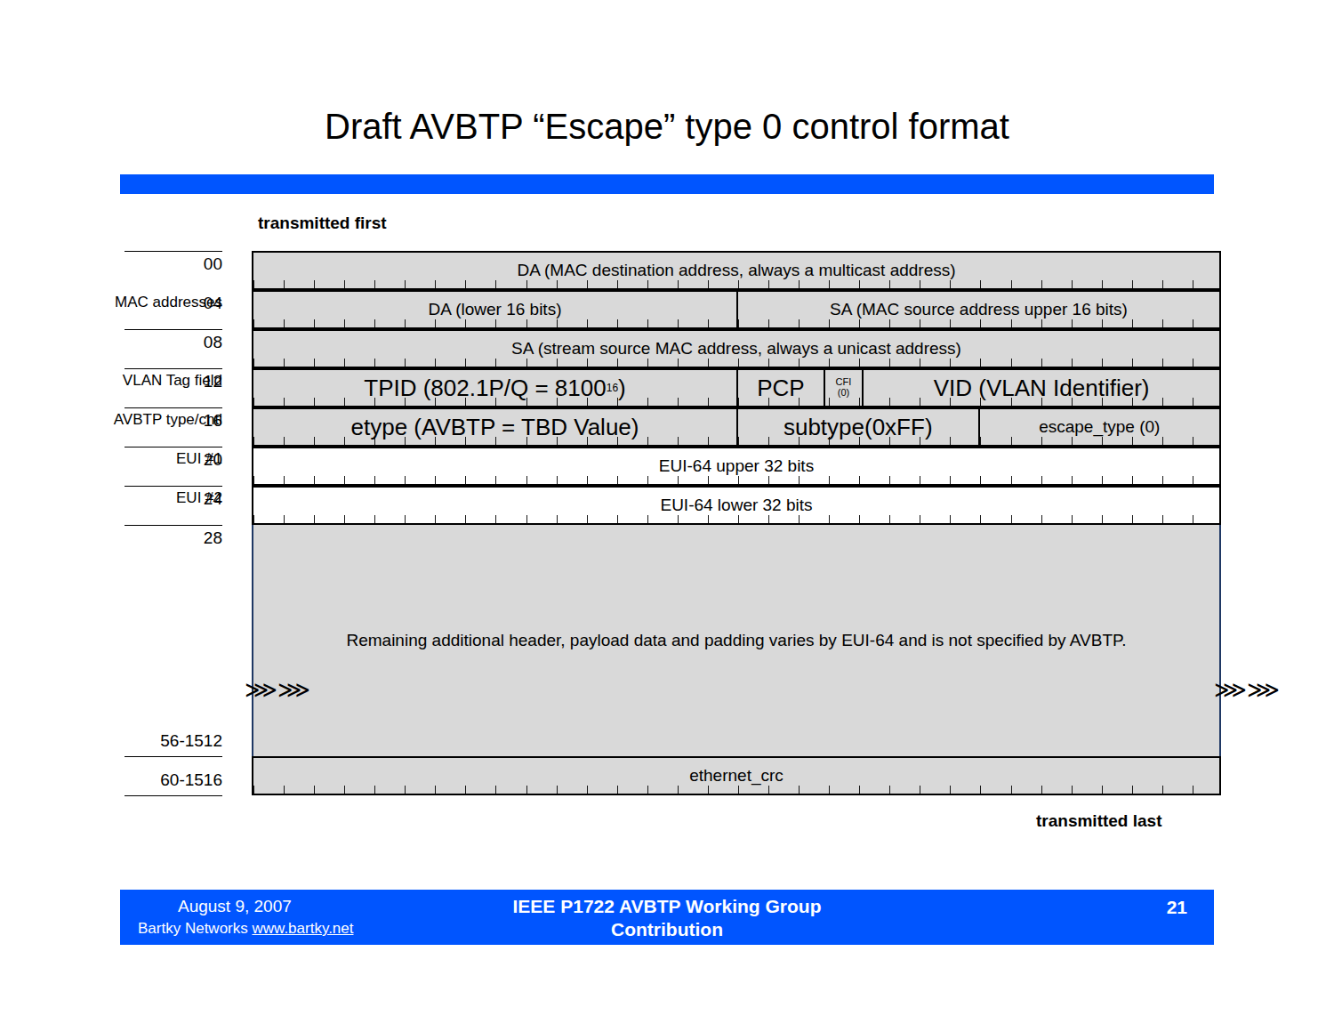Draft AVBTP “Escape” type 0 control format
transmitted first
00
MAC addresses
04
08
VLAN Tag field
12
AVBTP type/cntl
16
EUI #1
20
EUI #2
24
28
56-1512
60-1516
DA (MAC destination address, always a multicast address)
DA (lower 16 bits)
SA (MAC source address upper 16 bits)
SA (stream source MAC address, always a unicast address)
TPID (802.1P/Q = 810016)
PCP
CFI
(0)
VID (VLAN Identifier)
etype (AVBTP = TBD Value)
subtype(0xFF)
escape_type (0)
EUI-64 upper 32 bits
EUI-64 lower 32 bits
Remaining additional header, payload data and padding varies by EUI-64 and is not specified by AVBTP.
⋙⋙
⋙⋙
ethernet_crc
transmitted last
August 9, 2007
Bartky Networks www.bartky.net
IEEE P1722 AVBTP Working Group
Contribution
21